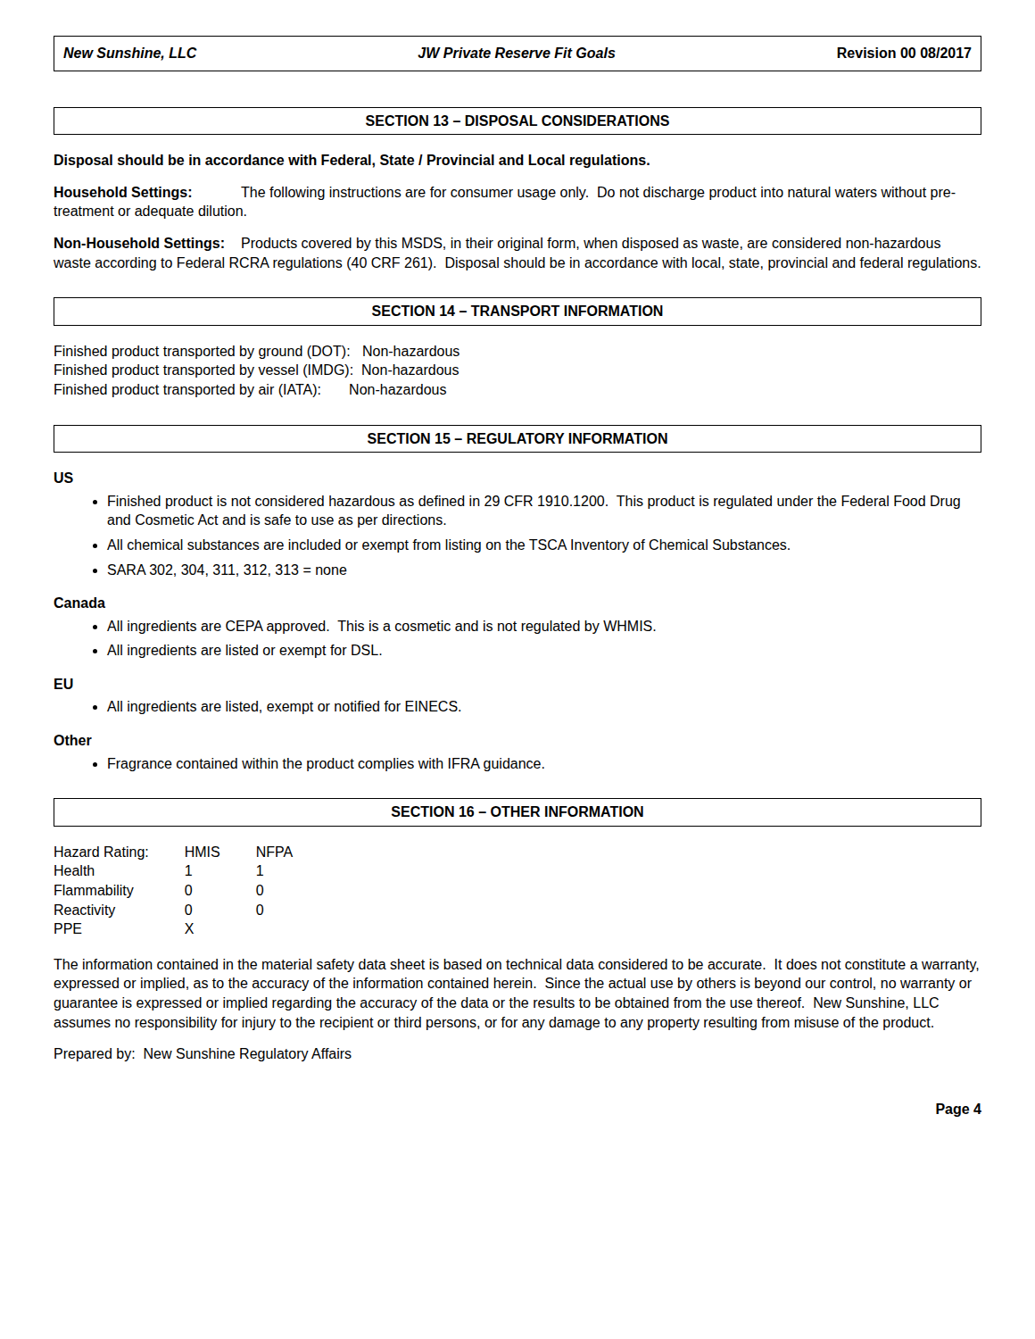New Sunshine, LLC JW Private Reserve Fit Goals Revision 00 08/2017
SECTION 13 – DISPOSAL CONSIDERATIONS
Disposal should be in accordance with Federal, State / Provincial and Local regulations.
Household Settings: The following instructions are for consumer usage only. Do not discharge product into natural waters without pre-treatment or adequate dilution.
Non-Household Settings: Products covered by this MSDS, in their original form, when disposed as waste, are considered non-hazardous waste according to Federal RCRA regulations (40 CRF 261). Disposal should be in accordance with local, state, provincial and federal regulations.
SECTION 14 – TRANSPORT INFORMATION
Finished product transported by ground (DOT): Non-hazardous
Finished product transported by vessel (IMDG): Non-hazardous
Finished product transported by air (IATA): Non-hazardous
SECTION 15 – REGULATORY INFORMATION
US
Finished product is not considered hazardous as defined in 29 CFR 1910.1200. This product is regulated under the Federal Food Drug and Cosmetic Act and is safe to use as per directions.
All chemical substances are included or exempt from listing on the TSCA Inventory of Chemical Substances.
SARA 302, 304, 311, 312, 313 = none
Canada
All ingredients are CEPA approved. This is a cosmetic and is not regulated by WHMIS.
All ingredients are listed or exempt for DSL.
EU
All ingredients are listed, exempt or notified for EINECS.
Other
Fragrance contained within the product complies with IFRA guidance.
SECTION 16 – OTHER INFORMATION
| Hazard Rating: | HMIS | NFPA |
| Health | 1 | 1 |
| Flammability | 0 | 0 |
| Reactivity | 0 | 0 |
| PPE | X | |
The information contained in the material safety data sheet is based on technical data considered to be accurate. It does not constitute a warranty, expressed or implied, as to the accuracy of the information contained herein. Since the actual use by others is beyond our control, no warranty or guarantee is expressed or implied regarding the accuracy of the data or the results to be obtained from the use thereof. New Sunshine, LLC assumes no responsibility for injury to the recipient or third persons, or for any damage to any property resulting from misuse of the product.
Prepared by: New Sunshine Regulatory Affairs
Page 4